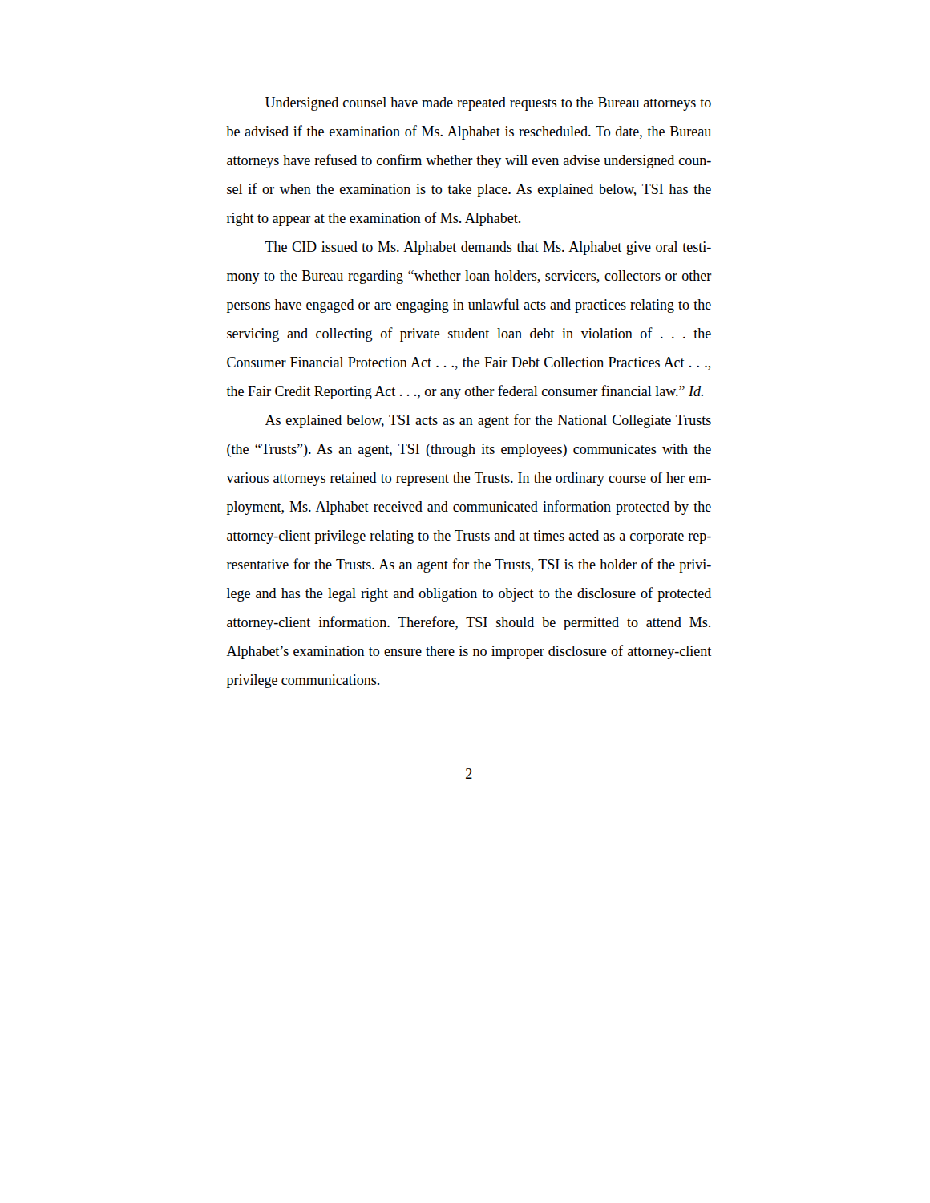Undersigned counsel have made repeated requests to the Bureau attorneys to be advised if the examination of Ms. Alphabet is rescheduled. To date, the Bureau attorneys have refused to confirm whether they will even advise undersigned counsel if or when the examination is to take place. As explained below, TSI has the right to appear at the examination of Ms. Alphabet.
The CID issued to Ms. Alphabet demands that Ms. Alphabet give oral testimony to the Bureau regarding “whether loan holders, servicers, collectors or other persons have engaged or are engaging in unlawful acts and practices relating to the servicing and collecting of private student loan debt in violation of . . . the Consumer Financial Protection Act . . ., the Fair Debt Collection Practices Act . . ., the Fair Credit Reporting Act . . ., or any other federal consumer financial law.” Id.
As explained below, TSI acts as an agent for the National Collegiate Trusts (the “Trusts”). As an agent, TSI (through its employees) communicates with the various attorneys retained to represent the Trusts. In the ordinary course of her employment, Ms. Alphabet received and communicated information protected by the attorney-client privilege relating to the Trusts and at times acted as a corporate representative for the Trusts. As an agent for the Trusts, TSI is the holder of the privilege and has the legal right and obligation to object to the disclosure of protected attorney-client information. Therefore, TSI should be permitted to attend Ms. Alphabet’s examination to ensure there is no improper disclosure of attorney-client privilege communications.
2